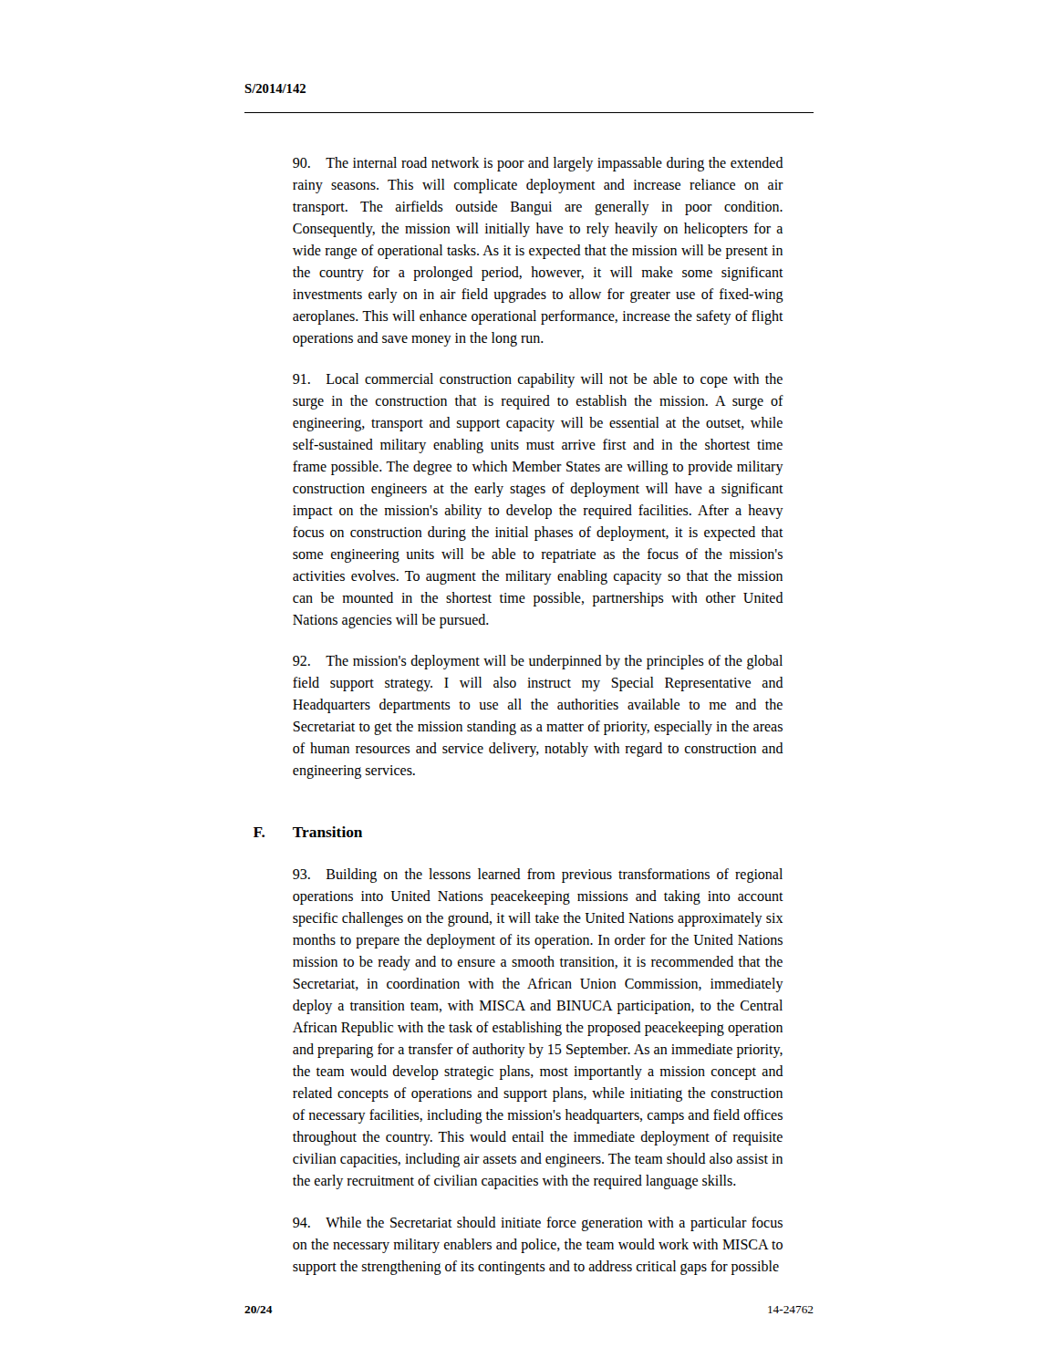S/2014/142
90. The internal road network is poor and largely impassable during the extended rainy seasons. This will complicate deployment and increase reliance on air transport. The airfields outside Bangui are generally in poor condition. Consequently, the mission will initially have to rely heavily on helicopters for a wide range of operational tasks. As it is expected that the mission will be present in the country for a prolonged period, however, it will make some significant investments early on in air field upgrades to allow for greater use of fixed-wing aeroplanes. This will enhance operational performance, increase the safety of flight operations and save money in the long run.
91. Local commercial construction capability will not be able to cope with the surge in the construction that is required to establish the mission. A surge of engineering, transport and support capacity will be essential at the outset, while self-sustained military enabling units must arrive first and in the shortest time frame possible. The degree to which Member States are willing to provide military construction engineers at the early stages of deployment will have a significant impact on the mission's ability to develop the required facilities. After a heavy focus on construction during the initial phases of deployment, it is expected that some engineering units will be able to repatriate as the focus of the mission's activities evolves. To augment the military enabling capacity so that the mission can be mounted in the shortest time possible, partnerships with other United Nations agencies will be pursued.
92. The mission's deployment will be underpinned by the principles of the global field support strategy. I will also instruct my Special Representative and Headquarters departments to use all the authorities available to me and the Secretariat to get the mission standing as a matter of priority, especially in the areas of human resources and service delivery, notably with regard to construction and engineering services.
F. Transition
93. Building on the lessons learned from previous transformations of regional operations into United Nations peacekeeping missions and taking into account specific challenges on the ground, it will take the United Nations approximately six months to prepare the deployment of its operation. In order for the United Nations mission to be ready and to ensure a smooth transition, it is recommended that the Secretariat, in coordination with the African Union Commission, immediately deploy a transition team, with MISCA and BINUCA participation, to the Central African Republic with the task of establishing the proposed peacekeeping operation and preparing for a transfer of authority by 15 September. As an immediate priority, the team would develop strategic plans, most importantly a mission concept and related concepts of operations and support plans, while initiating the construction of necessary facilities, including the mission's headquarters, camps and field offices throughout the country. This would entail the immediate deployment of requisite civilian capacities, including air assets and engineers. The team should also assist in the early recruitment of civilian capacities with the required language skills.
94. While the Secretariat should initiate force generation with a particular focus on the necessary military enablers and police, the team would work with MISCA to support the strengthening of its contingents and to address critical gaps for possible
20/24 14-24762